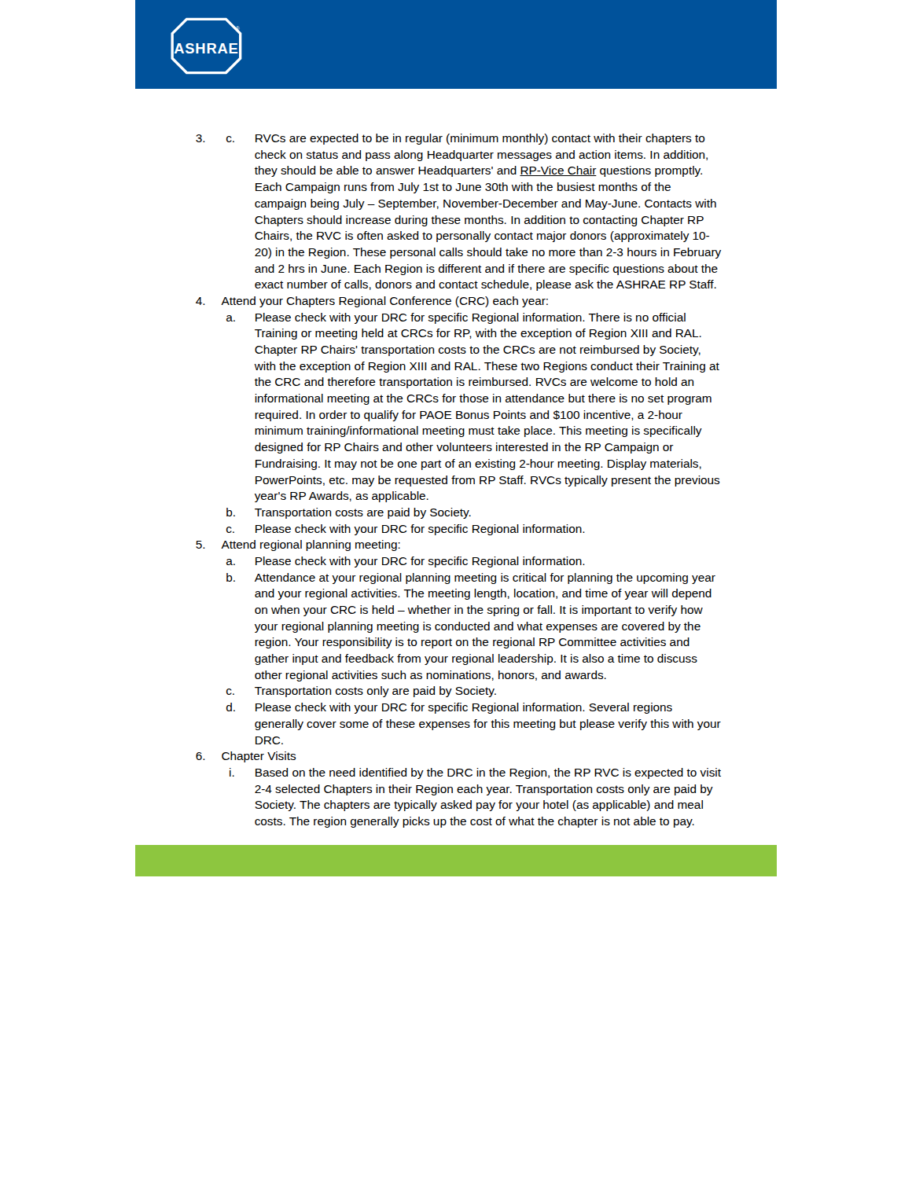ASHRAE ®
RVCs are expected to be in regular (minimum monthly) contact with their chapters to check on status and pass along Headquarter messages and action items. In addition, they should be able to answer Headquarters' and RP-Vice Chair questions promptly. Each Campaign runs from July 1st to June 30th with the busiest months of the campaign being July – September, November-December and May-June. Contacts with Chapters should increase during these months. In addition to contacting Chapter RP Chairs, the RVC is often asked to personally contact major donors (approximately 10-20) in the Region. These personal calls should take no more than 2-3 hours in February and 2 hrs in June. Each Region is different and if there are specific questions about the exact number of calls, donors and contact schedule, please ask the ASHRAE RP Staff.
Attend your Chapters Regional Conference (CRC) each year:
Please check with your DRC for specific Regional information. There is no official Training or meeting held at CRCs for RP, with the exception of Region XIII and RAL. Chapter RP Chairs' transportation costs to the CRCs are not reimbursed by Society, with the exception of Region XIII and RAL. These two Regions conduct their Training at the CRC and therefore transportation is reimbursed. RVCs are welcome to hold an informational meeting at the CRCs for those in attendance but there is no set program required. In order to qualify for PAOE Bonus Points and $100 incentive, a 2-hour minimum training/informational meeting must take place. This meeting is specifically designed for RP Chairs and other volunteers interested in the RP Campaign or Fundraising. It may not be one part of an existing 2-hour meeting. Display materials, PowerPoints, etc. may be requested from RP Staff. RVCs typically present the previous year's RP Awards, as applicable.
Transportation costs are paid by Society.
Please check with your DRC for specific Regional information.
Attend regional planning meeting:
Please check with your DRC for specific Regional information.
Attendance at your regional planning meeting is critical for planning the upcoming year and your regional activities. The meeting length, location, and time of year will depend on when your CRC is held – whether in the spring or fall. It is important to verify how your regional planning meeting is conducted and what expenses are covered by the region. Your responsibility is to report on the regional RP Committee activities and gather input and feedback from your regional leadership. It is also a time to discuss other regional activities such as nominations, honors, and awards.
Transportation costs only are paid by Society.
Please check with your DRC for specific Regional information. Several regions generally cover some of these expenses for this meeting but please verify this with your DRC.
Chapter Visits
Based on the need identified by the DRC in the Region, the RP RVC is expected to visit 2-4 selected Chapters in their Region each year. Transportation costs only are paid by Society. The chapters are typically asked pay for your hotel (as applicable) and meal costs. The region generally picks up the cost of what the chapter is not able to pay.